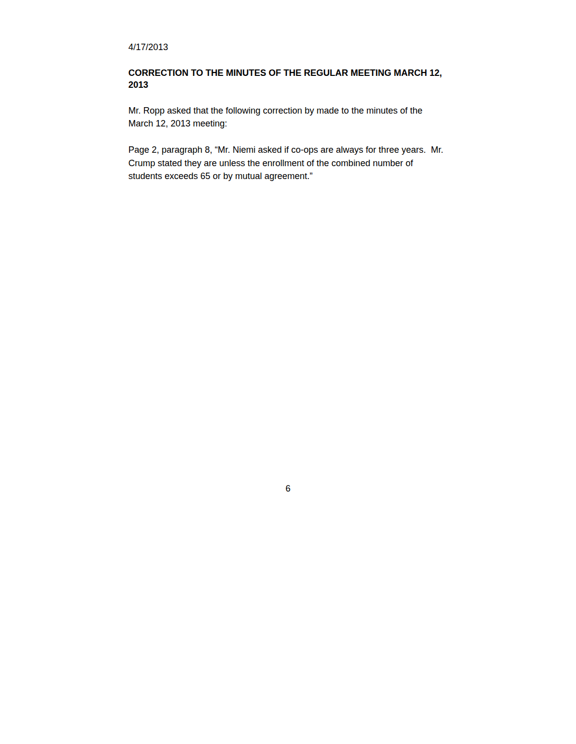4/17/2013
CORRECTION TO THE MINUTES OF THE REGULAR MEETING MARCH 12, 2013
Mr. Ropp asked that the following correction by made to the minutes of the March 12, 2013 meeting:
Page 2, paragraph 8, “Mr. Niemi asked if co-ops are always for three years. Mr. Crump stated they are unless the enrollment of the combined number of students exceeds 65 or by mutual agreement.”
6